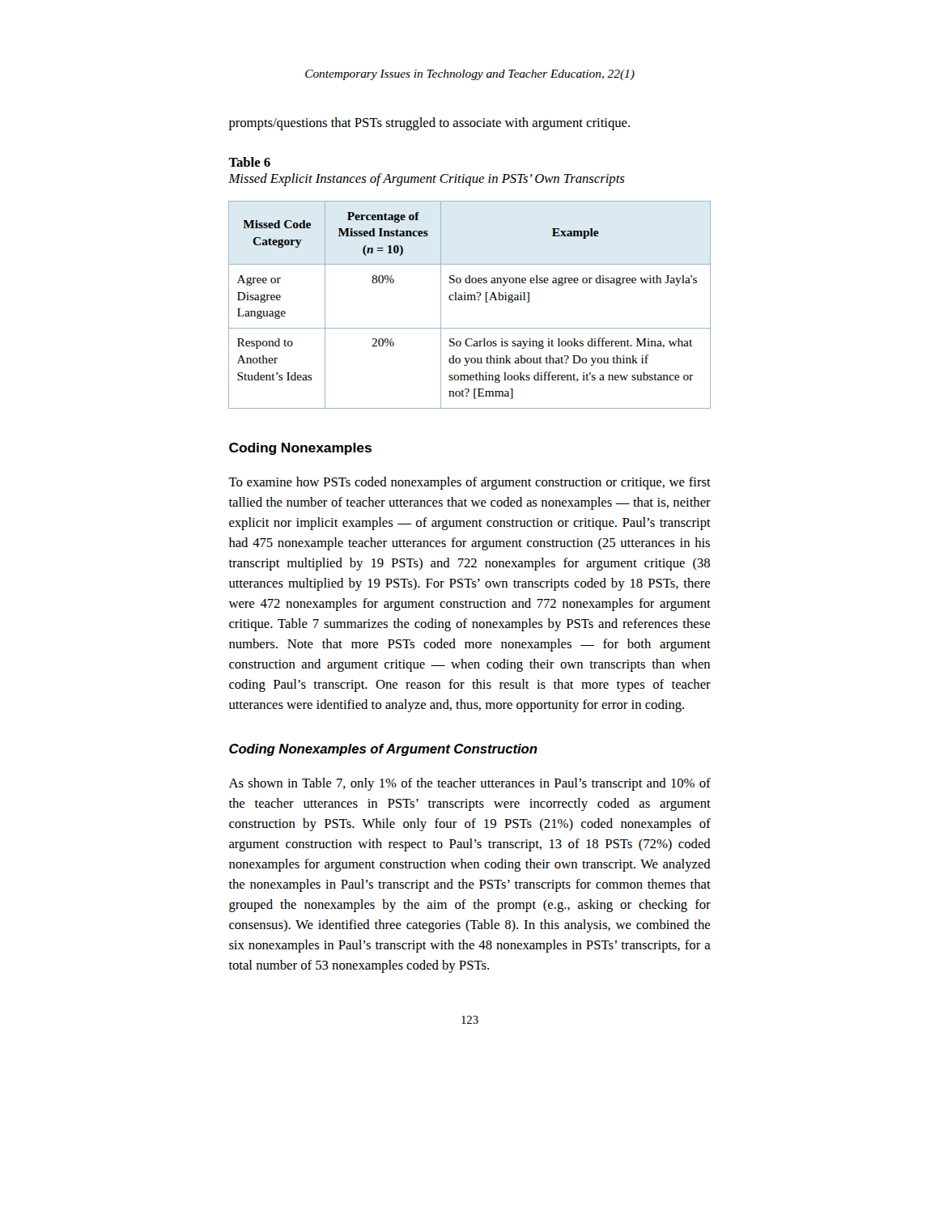Contemporary Issues in Technology and Teacher Education, 22(1)
prompts/questions that PSTs struggled to associate with argument critique.
Table 6 Missed Explicit Instances of Argument Critique in PSTs’ Own Transcripts
| Missed Code Category | Percentage of Missed Instances ( n = 10) | Example |
| --- | --- | --- |
| Agree or Disagree Language | 80% | So does anyone else agree or disagree with Jayla's claim? [Abigail] |
| Respond to Another Student’s Ideas | 20% | So Carlos is saying it looks different. Mina, what do you think about that? Do you think if something looks different, it's a new substance or not? [Emma] |
Coding Nonexamples
To examine how PSTs coded nonexamples of argument construction or critique, we first tallied the number of teacher utterances that we coded as nonexamples — that is, neither explicit nor implicit examples — of argument construction or critique. Paul’s transcript had 475 nonexample teacher utterances for argument construction (25 utterances in his transcript multiplied by 19 PSTs) and 722 nonexamples for argument critique (38 utterances multiplied by 19 PSTs). For PSTs’ own transcripts coded by 18 PSTs, there were 472 nonexamples for argument construction and 772 nonexamples for argument critique. Table 7 summarizes the coding of nonexamples by PSTs and references these numbers. Note that more PSTs coded more nonexamples — for both argument construction and argument critique — when coding their own transcripts than when coding Paul’s transcript. One reason for this result is that more types of teacher utterances were identified to analyze and, thus, more opportunity for error in coding.
Coding Nonexamples of Argument Construction
As shown in Table 7, only 1% of the teacher utterances in Paul’s transcript and 10% of the teacher utterances in PSTs’ transcripts were incorrectly coded as argument construction by PSTs. While only four of 19 PSTs (21%) coded nonexamples of argument construction with respect to Paul’s transcript, 13 of 18 PSTs (72%) coded nonexamples for argument construction when coding their own transcript. We analyzed the nonexamples in Paul’s transcript and the PSTs’ transcripts for common themes that grouped the nonexamples by the aim of the prompt (e.g., asking or checking for consensus). We identified three categories (Table 8). In this analysis, we combined the six nonexamples in Paul’s transcript with the 48 nonexamples in PSTs’ transcripts, for a total number of 53 nonexamples coded by PSTs.
123